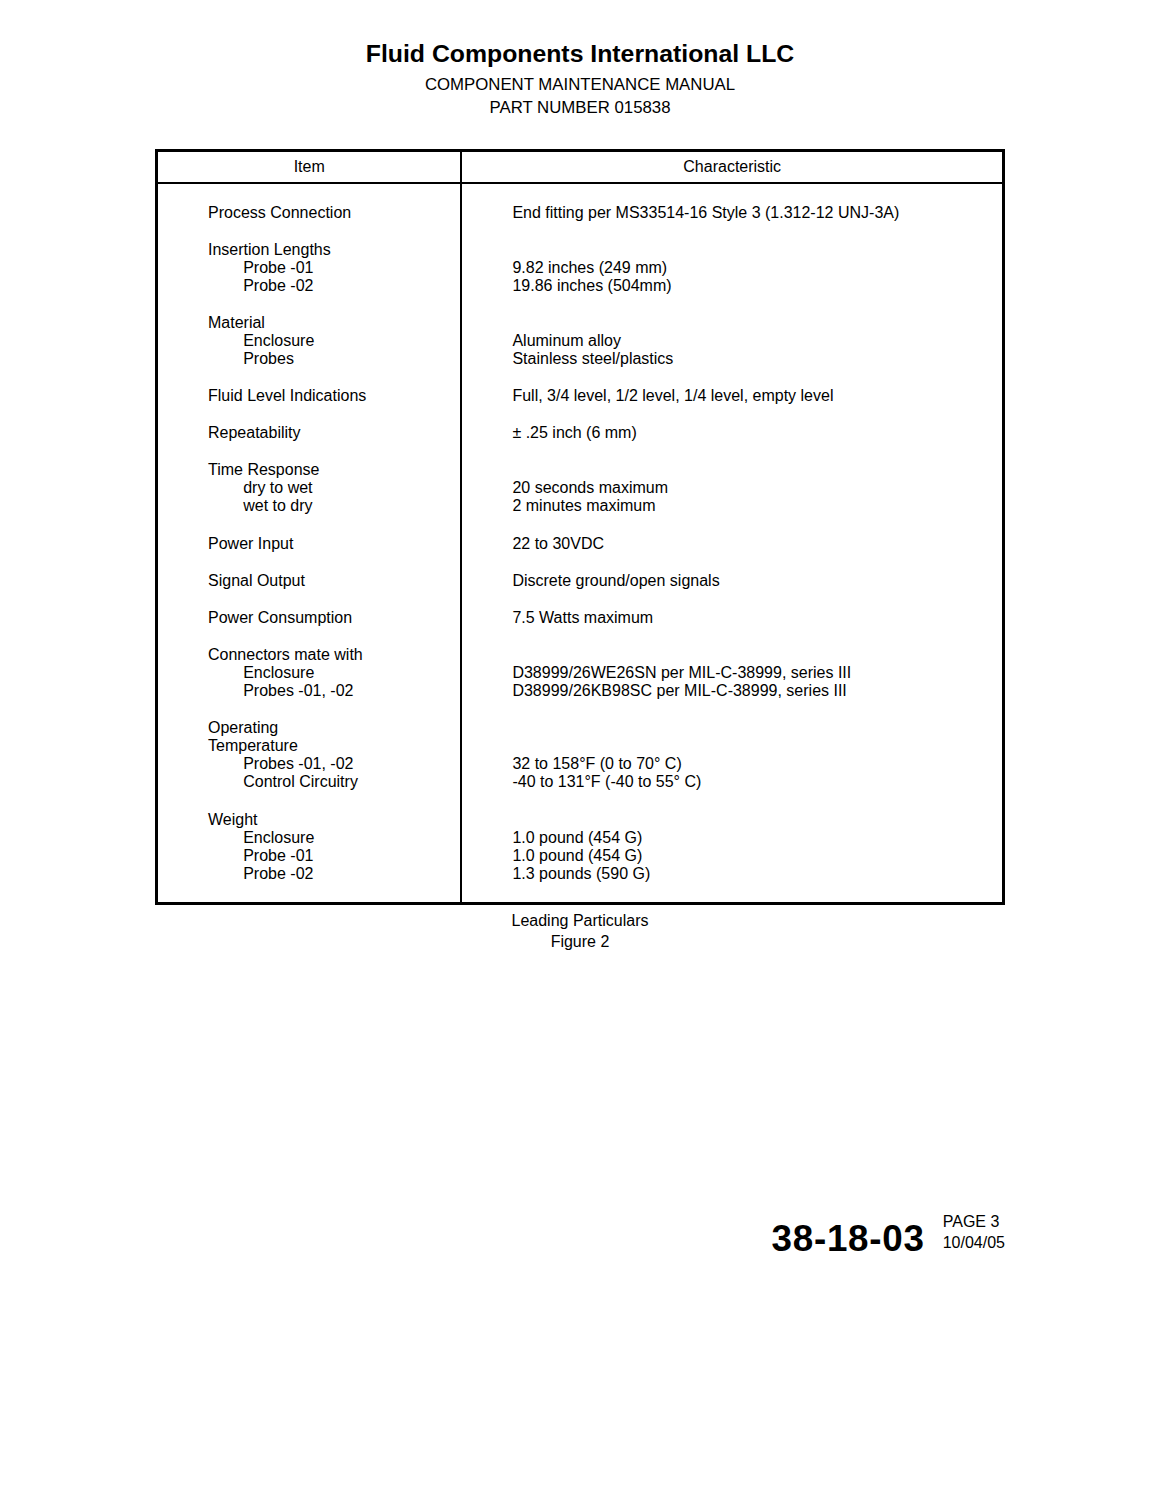Fluid Components International LLC
COMPONENT MAINTENANCE MANUAL
PART NUMBER 015838
| Item | Characteristic |
| --- | --- |
| Process Connection | End fitting per MS33514-16 Style 3 (1.312-12 UNJ-3A) |
| Insertion Lengths Probe -01 Probe -02 | 9.82 inches (249 mm) 19.86 inches (504mm) |
| Material Enclosure Probes | Aluminum alloy Stainless steel/plastics |
| Fluid Level Indications | Full, 3/4 level, 1/2 level, 1/4 level, empty level |
| Repeatability | ± .25 inch (6 mm) |
| Time Response dry to wet wet to dry | 20 seconds maximum 2 minutes maximum |
| Power Input | 22 to 30VDC |
| Signal Output | Discrete ground/open signals |
| Power Consumption | 7.5 Watts maximum |
| Connectors mate with Enclosure Probes -01, -02 | D38999/26WE26SN per MIL-C-38999, series III D38999/26KB98SC per MIL-C-38999, series III |
| Operating Temperature Probes -01, -02 Control Circuitry | 32 to 158°F (0 to 70° C) -40 to 131°F (-40 to 55° C) |
| Weight Enclosure Probe -01 Probe -02 | 1.0 pound (454 G) 1.0 pound (454 G) 1.3 pounds (590 G) |
Leading Particulars
Figure 2
38-18-03
PAGE 3
10/04/05